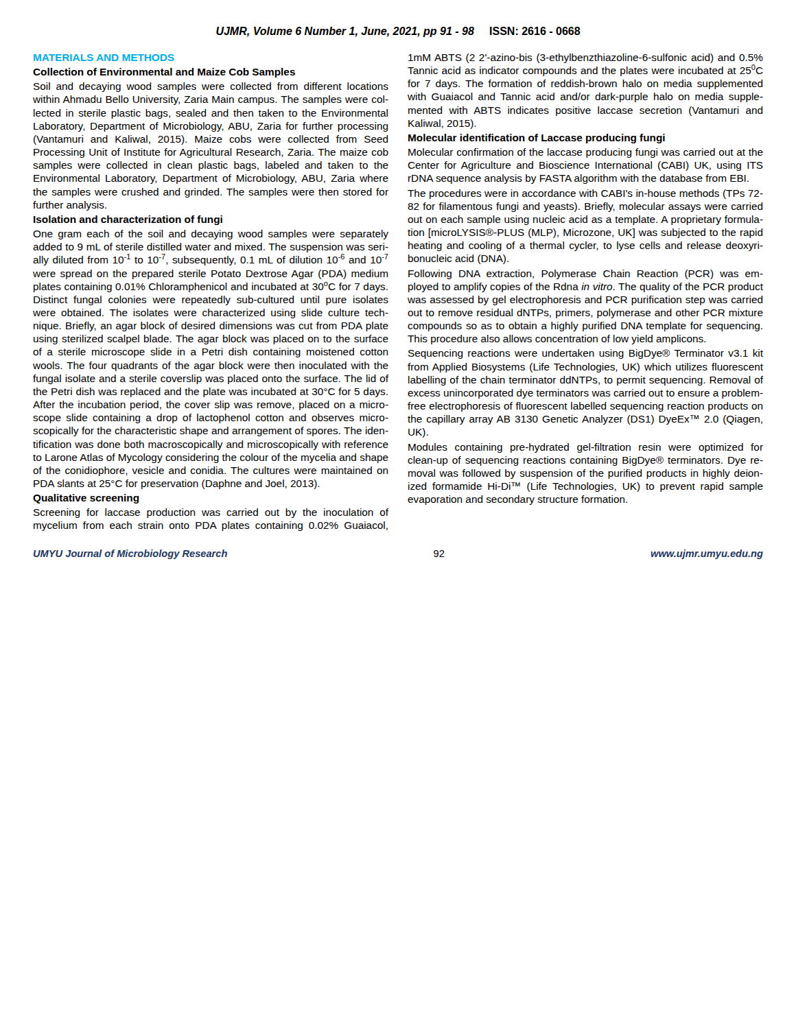UJMR, Volume 6 Number 1, June, 2021, pp 91 - 98 ISSN: 2616 - 0668
MATERIALS AND METHODS
Collection of Environmental and Maize Cob Samples
Soil and decaying wood samples were collected from different locations within Ahmadu Bello University, Zaria Main campus. The samples were collected in sterile plastic bags, sealed and then taken to the Environmental Laboratory, Department of Microbiology, ABU, Zaria for further processing (Vantamuri and Kaliwal, 2015). Maize cobs were collected from Seed Processing Unit of Institute for Agricultural Research, Zaria. The maize cob samples were collected in clean plastic bags, labeled and taken to the Environmental Laboratory, Department of Microbiology, ABU, Zaria where the samples were crushed and grinded. The samples were then stored for further analysis.
Isolation and characterization of fungi
One gram each of the soil and decaying wood samples were separately added to 9 mL of sterile distilled water and mixed. The suspension was serially diluted from 10-1 to 10-7, subsequently, 0.1 mL of dilution 10-6 and 10-7 were spread on the prepared sterile Potato Dextrose Agar (PDA) medium plates containing 0.01% Chloramphenicol and incubated at 30oC for 7 days. Distinct fungal colonies were repeatedly sub-cultured until pure isolates were obtained. The isolates were characterized using slide culture technique. Briefly, an agar block of desired dimensions was cut from PDA plate using sterilized scalpel blade. The agar block was placed on to the surface of a sterile microscope slide in a Petri dish containing moistened cotton wools. The four quadrants of the agar block were then inoculated with the fungal isolate and a sterile coverslip was placed onto the surface. The lid of the Petri dish was replaced and the plate was incubated at 30°C for 5 days. After the incubation period, the cover slip was remove, placed on a microscope slide containing a drop of lactophenol cotton and observes microscopically for the characteristic shape and arrangement of spores. The identification was done both macroscopically and microscopically with reference to Larone Atlas of Mycology considering the colour of the mycelia and shape of the conidiophore, vesicle and conidia. The cultures were maintained on PDA slants at 25°C for preservation (Daphne and Joel, 2013).
Qualitative screening
Screening for laccase production was carried out by the inoculation of mycelium from each strain onto PDA plates containing 0.02% Guaiacol, 1mM ABTS (2 2'-azino-bis (3-ethylbenzthiazoline-6-sulfonic acid) and 0.5% Tannic acid as indicator compounds and the plates were incubated at 250C for 7 days. The formation of reddish-brown halo on media supplemented with Guaiacol and Tannic acid and/or dark-purple halo on media supplemented with ABTS indicates positive laccase secretion (Vantamuri and Kaliwal, 2015).
Molecular identification of Laccase producing fungi
Molecular confirmation of the laccase producing fungi was carried out at the Center for Agriculture and Bioscience International (CABI) UK, using ITS rDNA sequence analysis by FASTA algorithm with the database from EBI.
The procedures were in accordance with CABI's in-house methods (TPs 72-82 for filamentous fungi and yeasts). Briefly, molecular assays were carried out on each sample using nucleic acid as a template. A proprietary formulation [microLYSIS®-PLUS (MLP), Microzone, UK] was subjected to the rapid heating and cooling of a thermal cycler, to lyse cells and release deoxyribonucleic acid (DNA).
Following DNA extraction, Polymerase Chain Reaction (PCR) was employed to amplify copies of the Rdna in vitro. The quality of the PCR product was assessed by gel electrophoresis and PCR purification step was carried out to remove residual dNTPs, primers, polymerase and other PCR mixture compounds so as to obtain a highly purified DNA template for sequencing. This procedure also allows concentration of low yield amplicons.
Sequencing reactions were undertaken using BigDye® Terminator v3.1 kit from Applied Biosystems (Life Technologies, UK) which utilizes fluorescent labelling of the chain terminator ddNTPs, to permit sequencing. Removal of excess unincorporated dye terminators was carried out to ensure a problem-free electrophoresis of fluorescent labelled sequencing reaction products on the capillary array AB 3130 Genetic Analyzer (DS1) DyeEx™ 2.0 (Qiagen, UK).
Modules containing pre-hydrated gel-filtration resin were optimized for clean-up of sequencing reactions containing BigDye® terminators. Dye removal was followed by suspension of the purified products in highly deionized formamide Hi-Di™ (Life Technologies, UK) to prevent rapid sample evaporation and secondary structure formation.
UMYU Journal of Microbiology Research 92 www.ujmr.umyu.edu.ng